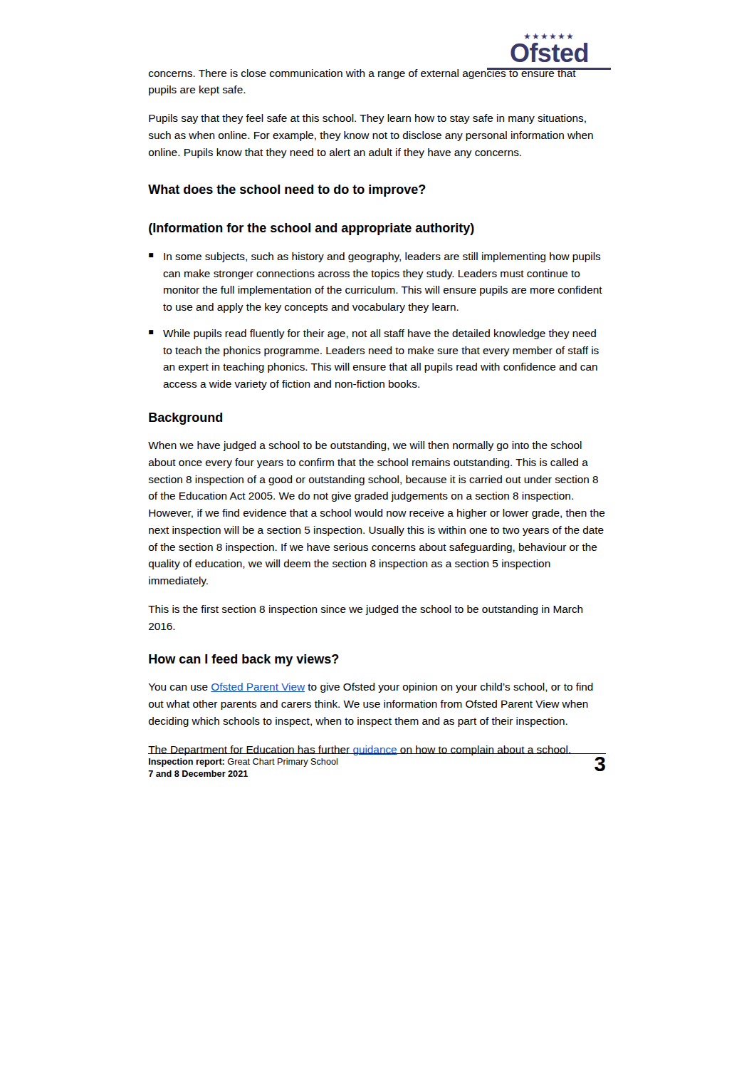★★★★★★
Ofsted
concerns. There is close communication with a range of external agencies to ensure that pupils are kept safe.
Pupils say that they feel safe at this school. They learn how to stay safe in many situations, such as when online. For example, they know not to disclose any personal information when online. Pupils know that they need to alert an adult if they have any concerns.
What does the school need to do to improve?
(Information for the school and appropriate authority)
In some subjects, such as history and geography, leaders are still implementing how pupils can make stronger connections across the topics they study. Leaders must continue to monitor the full implementation of the curriculum. This will ensure pupils are more confident to use and apply the key concepts and vocabulary they learn.
While pupils read fluently for their age, not all staff have the detailed knowledge they need to teach the phonics programme. Leaders need to make sure that every member of staff is an expert in teaching phonics. This will ensure that all pupils read with confidence and can access a wide variety of fiction and non-fiction books.
Background
When we have judged a school to be outstanding, we will then normally go into the school about once every four years to confirm that the school remains outstanding. This is called a section 8 inspection of a good or outstanding school, because it is carried out under section 8 of the Education Act 2005. We do not give graded judgements on a section 8 inspection. However, if we find evidence that a school would now receive a higher or lower grade, then the next inspection will be a section 5 inspection. Usually this is within one to two years of the date of the section 8 inspection. If we have serious concerns about safeguarding, behaviour or the quality of education, we will deem the section 8 inspection as a section 5 inspection immediately.
This is the first section 8 inspection since we judged the school to be outstanding in March 2016.
How can I feed back my views?
You can use Ofsted Parent View to give Ofsted your opinion on your child’s school, or to find out what other parents and carers think. We use information from Ofsted Parent View when deciding which schools to inspect, when to inspect them and as part of their inspection.
The Department for Education has further guidance on how to complain about a school.
Inspection report: Great Chart Primary School
7 and 8 December 2021
3